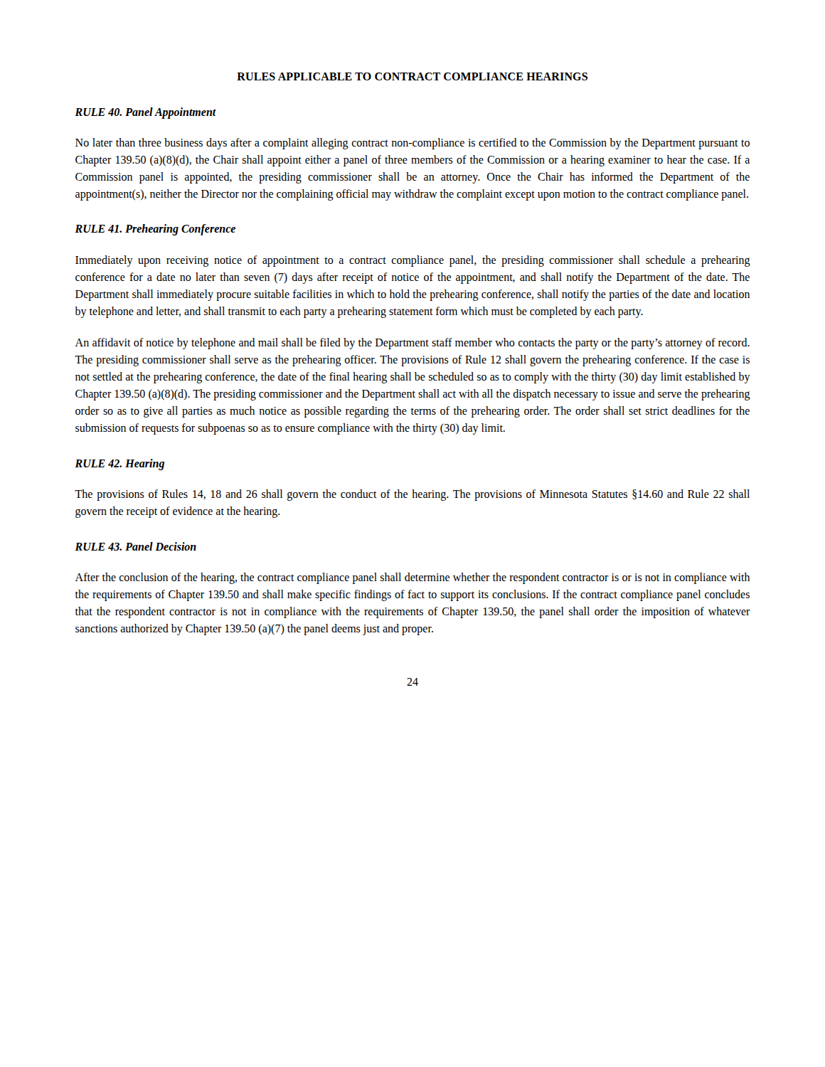RULES APPLICABLE TO CONTRACT COMPLIANCE HEARINGS
RULE 40. Panel Appointment
No later than three business days after a complaint alleging contract non-compliance is certified to the Commission by the Department pursuant to Chapter 139.50 (a)(8)(d), the Chair shall appoint either a panel of three members of the Commission or a hearing examiner to hear the case. If a Commission panel is appointed, the presiding commissioner shall be an attorney. Once the Chair has informed the Department of the appointment(s), neither the Director nor the complaining official may withdraw the complaint except upon motion to the contract compliance panel.
RULE 41. Prehearing Conference
Immediately upon receiving notice of appointment to a contract compliance panel, the presiding commissioner shall schedule a prehearing conference for a date no later than seven (7) days after receipt of notice of the appointment, and shall notify the Department of the date. The Department shall immediately procure suitable facilities in which to hold the prehearing conference, shall notify the parties of the date and location by telephone and letter, and shall transmit to each party a prehearing statement form which must be completed by each party.
An affidavit of notice by telephone and mail shall be filed by the Department staff member who contacts the party or the party’s attorney of record. The presiding commissioner shall serve as the prehearing officer. The provisions of Rule 12 shall govern the prehearing conference. If the case is not settled at the prehearing conference, the date of the final hearing shall be scheduled so as to comply with the thirty (30) day limit established by Chapter 139.50 (a)(8)(d). The presiding commissioner and the Department shall act with all the dispatch necessary to issue and serve the prehearing order so as to give all parties as much notice as possible regarding the terms of the prehearing order. The order shall set strict deadlines for the submission of requests for subpoenas so as to ensure compliance with the thirty (30) day limit.
RULE 42. Hearing
The provisions of Rules 14, 18 and 26 shall govern the conduct of the hearing. The provisions of Minnesota Statutes §14.60 and Rule 22 shall govern the receipt of evidence at the hearing.
RULE 43. Panel Decision
After the conclusion of the hearing, the contract compliance panel shall determine whether the respondent contractor is or is not in compliance with the requirements of Chapter 139.50 and shall make specific findings of fact to support its conclusions. If the contract compliance panel concludes that the respondent contractor is not in compliance with the requirements of Chapter 139.50, the panel shall order the imposition of whatever sanctions authorized by Chapter 139.50 (a)(7) the panel deems just and proper.
24